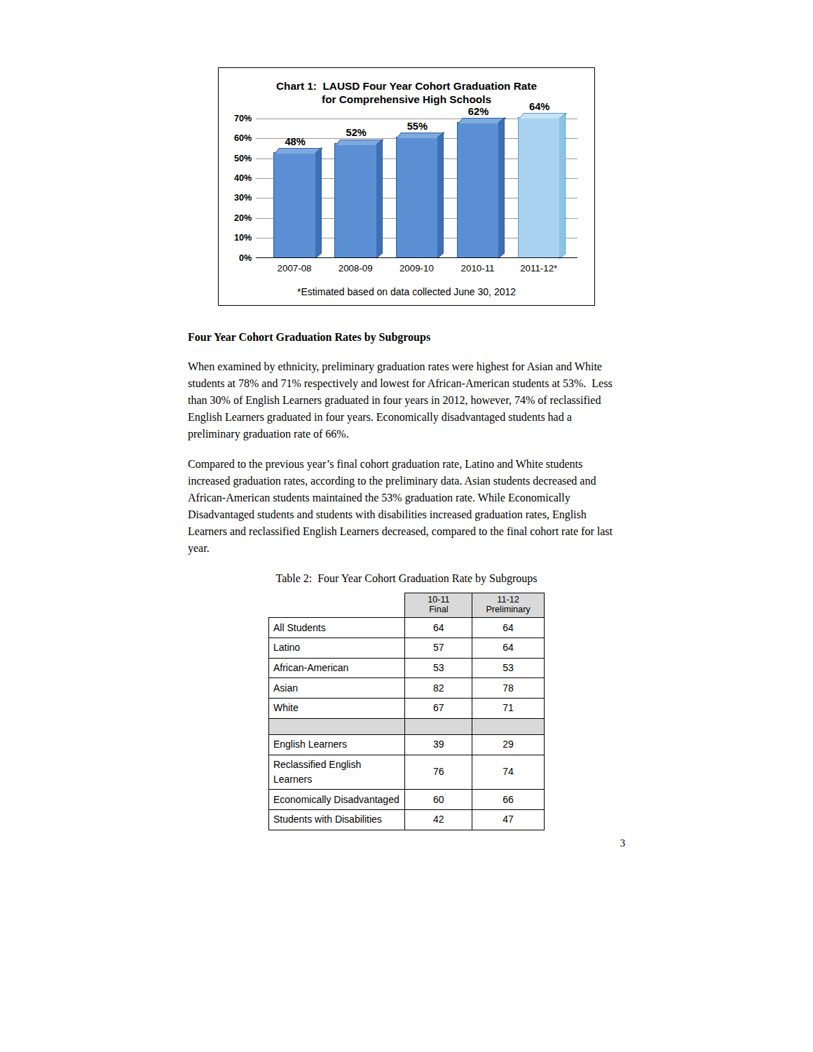Chart 1: LAUSD Four Year Cohort Graduation Rate
for Comprehensive High Schools
70% 60% 50% 40% 30% 20% 10% 0%
48%
52%
55%
62%
64%
2007-08 2008-09 2009-10 2010-11 2011-12*
*Estimated based on data collected June 30, 2012
Four Year Cohort Graduation Rates by Subgroups
When examined by ethnicity, preliminary graduation rates were highest for Asian and White students at 78% and 71% respectively and lowest for African-American students at 53%. Less than 30% of English Learners graduated in four years in 2012, however, 74% of reclassified English Learners graduated in four years. Economically disadvantaged students had a preliminary graduation rate of 66%.
Compared to the previous year’s final cohort graduation rate, Latino and White students increased graduation rates, according to the preliminary data. Asian students decreased and African-American students maintained the 53% graduation rate. While Economically Disadvantaged students and students with disabilities increased graduation rates, English Learners and reclassified English Learners decreased, compared to the final cohort rate for last year.
Table 2: Four Year Cohort Graduation Rate by Subgroups
| | 10-11 Final | 11-12 Preliminary |
| --- | --- | --- |
| All Students | 64 | 64 |
| Latino | 57 | 64 |
| African-American | 53 | 53 |
| Asian | 82 | 78 |
| White | 67 | 71 |
| English Learners | 39 | 29 |
| Reclassified English Learners | 76 | 74 |
| Economically Disadvantaged | 60 | 66 |
| Students with Disabilities | 42 | 47 |
3